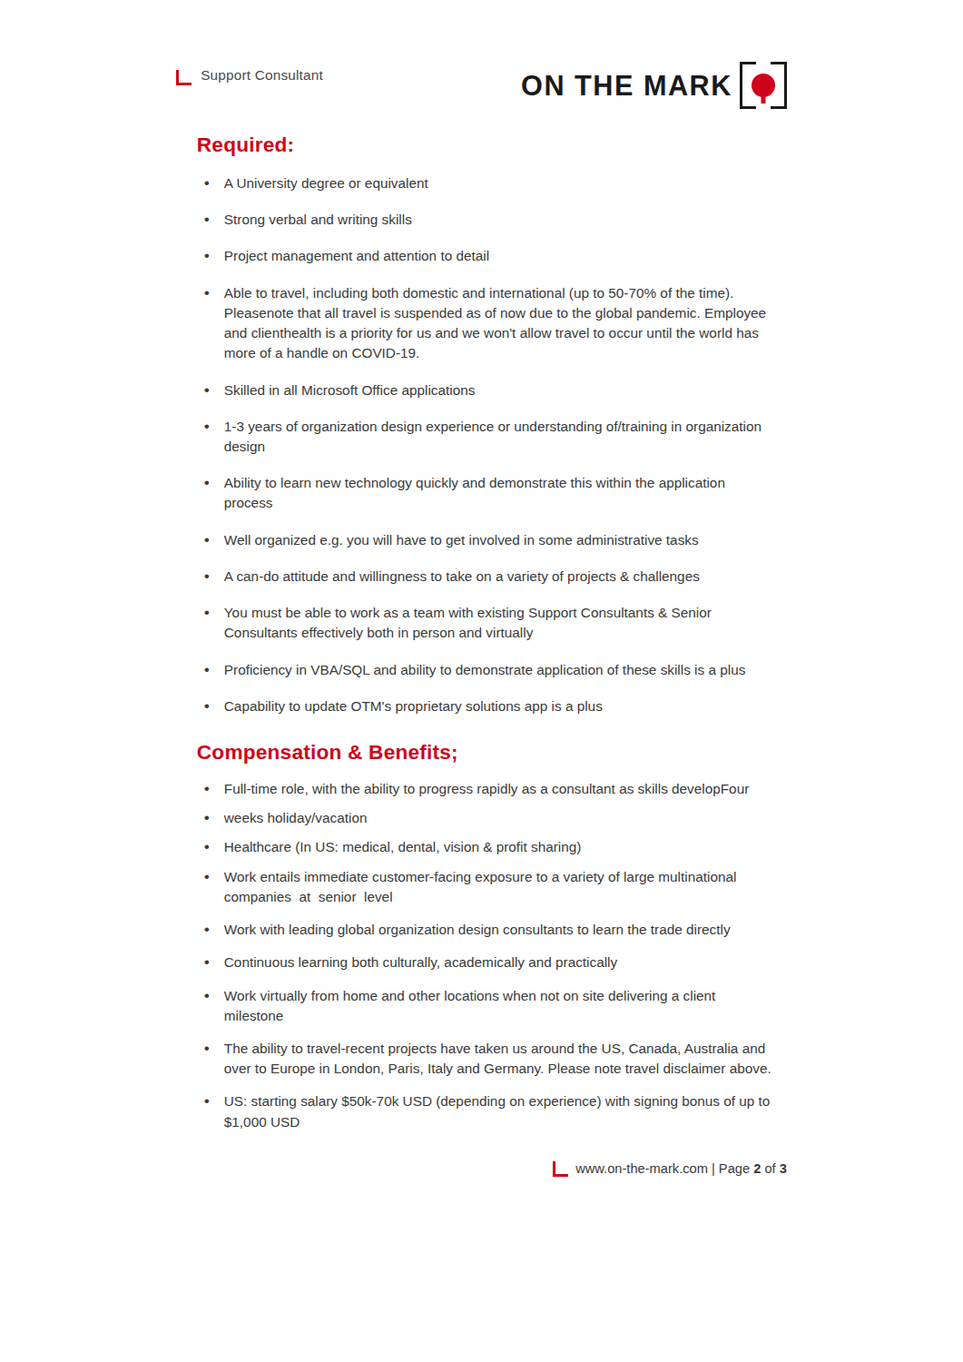Support Consultant
ON THE MARK
Required:
A University degree or equivalent
Strong verbal and writing skills
Project management and attention to detail
Able to travel, including both domestic and international (up to 50-70% of the time). Pleasenote that all travel is suspended as of now due to the global pandemic. Employee and clienthealth is a priority for us and we won't allow travel to occur until the world has more of a handle on COVID-19.
Skilled in all Microsoft Office applications
1-3 years of organization design experience or understanding of/training in organization design
Ability to learn new technology quickly and demonstrate this within the application process
Well organized e.g. you will have to get involved in some administrative tasks
A can-do attitude and willingness to take on a variety of projects & challenges
You must be able to work as a team with existing Support Consultants & Senior Consultants effectively both in person and virtually
Proficiency in VBA/SQL and ability to demonstrate application of these skills is a plus
Capability to update OTM's proprietary solutions app is a plus
Compensation & Benefits;
Full-time role, with the ability to progress rapidly as a consultant as skills developFour
weeks holiday/vacation
Healthcare (In US: medical, dental, vision & profit sharing)
Work entails immediate customer-facing exposure to a variety of large multinational companies at senior level
Work with leading global organization design consultants to learn the trade directly
Continuous learning both culturally, academically and practically
Work virtually from home and other locations when not on site delivering a client milestone
The ability to travel-recent projects have taken us around the US, Canada, Australia and over to Europe in London, Paris, Italy and Germany. Please note travel disclaimer above.
US: starting salary $50k-70k USD (depending on experience) with signing bonus of up to $1,000 USD
www.on-the-mark.com | Page 2 of 3